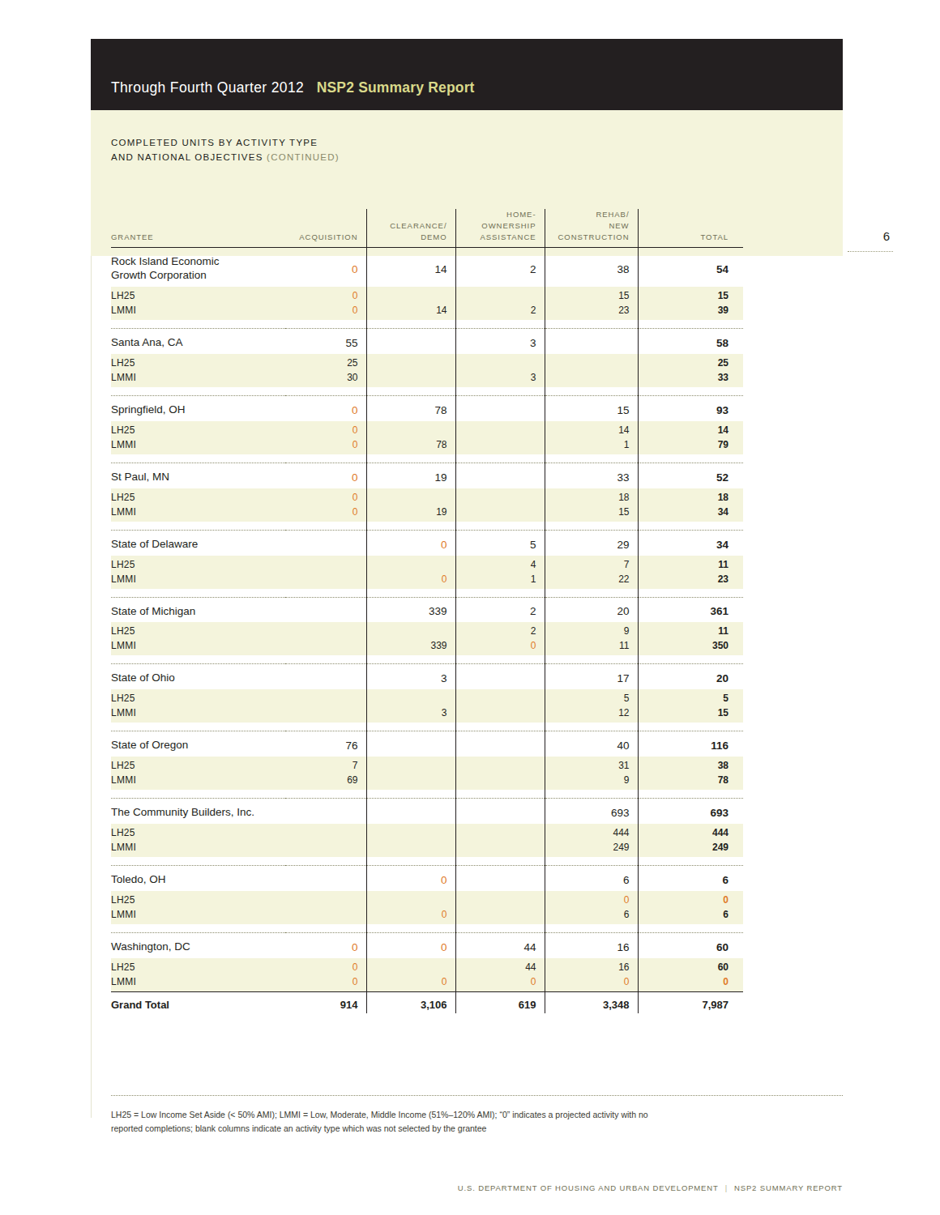Through Fourth Quarter 2012 NSP2 Summary Report
COMPLETED UNITS BY ACTIVITY TYPE
AND NATIONAL OBJECTIVES (CONTINUED)
6
| GRANTEE | ACQUISITION | CLEARANCE/ DEMO | HOME- OWNERSHIP ASSISTANCE | REHAB/ NEW CONSTRUCTION | TOTAL |
| --- | --- | --- | --- | --- | --- |
| Rock Island Economic Growth Corporation | 0 | 14 | 2 | 38 | 54 |
| LH25 | 0 | | | 15 | 15 |
| LMMI | 0 | 14 | 2 | 23 | 39 |
| Santa Ana, CA | 55 | | 3 | | 58 |
| LH25 | 25 | | | | 25 |
| LMMI | 30 | | 3 | | 33 |
| Springfield, OH | 0 | 78 | | 15 | 93 |
| LH25 | 0 | | | 14 | 14 |
| LMMI | 0 | 78 | | 1 | 79 |
| St Paul, MN | 0 | 19 | | 33 | 52 |
| LH25 | 0 | | | 18 | 18 |
| LMMI | 0 | 19 | | 15 | 34 |
| State of Delaware | | 0 | 5 | 29 | 34 |
| LH25 | | | 4 | 7 | 11 |
| LMMI | | 0 | 1 | 22 | 23 |
| State of Michigan | | 339 | 2 | 20 | 361 |
| LH25 | | | 2 | 9 | 11 |
| LMMI | | 339 | 0 | 11 | 350 |
| State of Ohio | | 3 | | 17 | 20 |
| LH25 | | | | 5 | 5 |
| LMMI | | 3 | | 12 | 15 |
| State of Oregon | 76 | | | 40 | 116 |
| LH25 | 7 | | | 31 | 38 |
| LMMI | 69 | | | 9 | 78 |
| The Community Builders, Inc. | | | | 693 | 693 |
| LH25 | | | | 444 | 444 |
| LMMI | | | | 249 | 249 |
| Toledo, OH | | 0 | | 6 | 6 |
| LH25 | | | | 0 | 0 |
| LMMI | | 0 | | 6 | 6 |
| Washington, DC | 0 | 0 | 44 | 16 | 60 |
| LH25 | 0 | | 44 | 16 | 60 |
| LMMI | 0 | 0 | 0 | 0 | 0 |
| Grand Total | 914 | 3,106 | 619 | 3,348 | 7,987 |
LH25 = Low Income Set Aside (< 50% AMI); LMMI = Low, Moderate, Middle Income (51%–120% AMI); “0” indicates a projected activity with no reported completions; blank columns indicate an activity type which was not selected by the grantee
U.S. DEPARTMENT OF HOUSING AND URBAN DEVELOPMENT|NSP2 SUMMARY REPORT